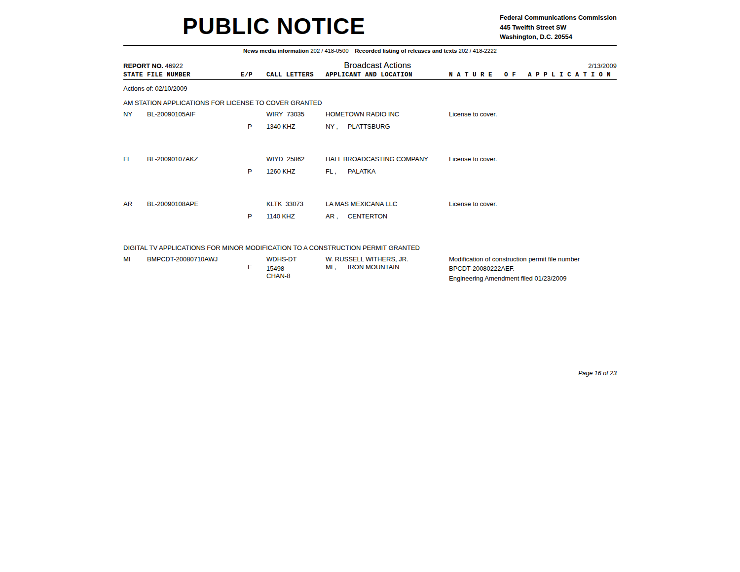PUBLIC NOTICE
Federal Communications Commission
445 Twelfth Street SW
Washington, D.C. 20554
News media information 202 / 418-0500 Recorded listing of releases and texts 202 / 418-2222
REPORT NO. 46922
Broadcast Actions
2/13/2009
STATE
FILE NUMBER
E/P
CALL LETTERS
APPLICANT AND LOCATION
N A T U R E O F A P P L I C A T I O N
Actions of: 02/10/2009
AM STATION APPLICATIONS FOR LICENSE TO COVER GRANTED
NY
BL-20090105AIF
WIRY 73035
HOMETOWN RADIO INC
License to cover.
P
1340 KHZ
NY , PLATTSBURG
FL
BL-20090107AKZ
WIYD 25862
HALL BROADCASTING COMPANY
License to cover.
P
1260 KHZ
FL , PALATKA
AR
BL-20090108APE
KLTK 33073
LA MAS MEXICANA LLC
License to cover.
P
1140 KHZ
AR , CENTERTON
DIGITAL TV APPLICATIONS FOR MINOR MODIFICATION TO A CONSTRUCTION PERMIT GRANTED
MI
BMPCDT-20080710AWJ
WDHS-DT
15498
W. RUSSELL WITHERS, JR.
Modification of construction permit file number
BPCDT-20080222AEF.
Engineering Amendment filed 01/23/2009
E
CHAN-8
MI , IRON MOUNTAIN
Page 16 of 23